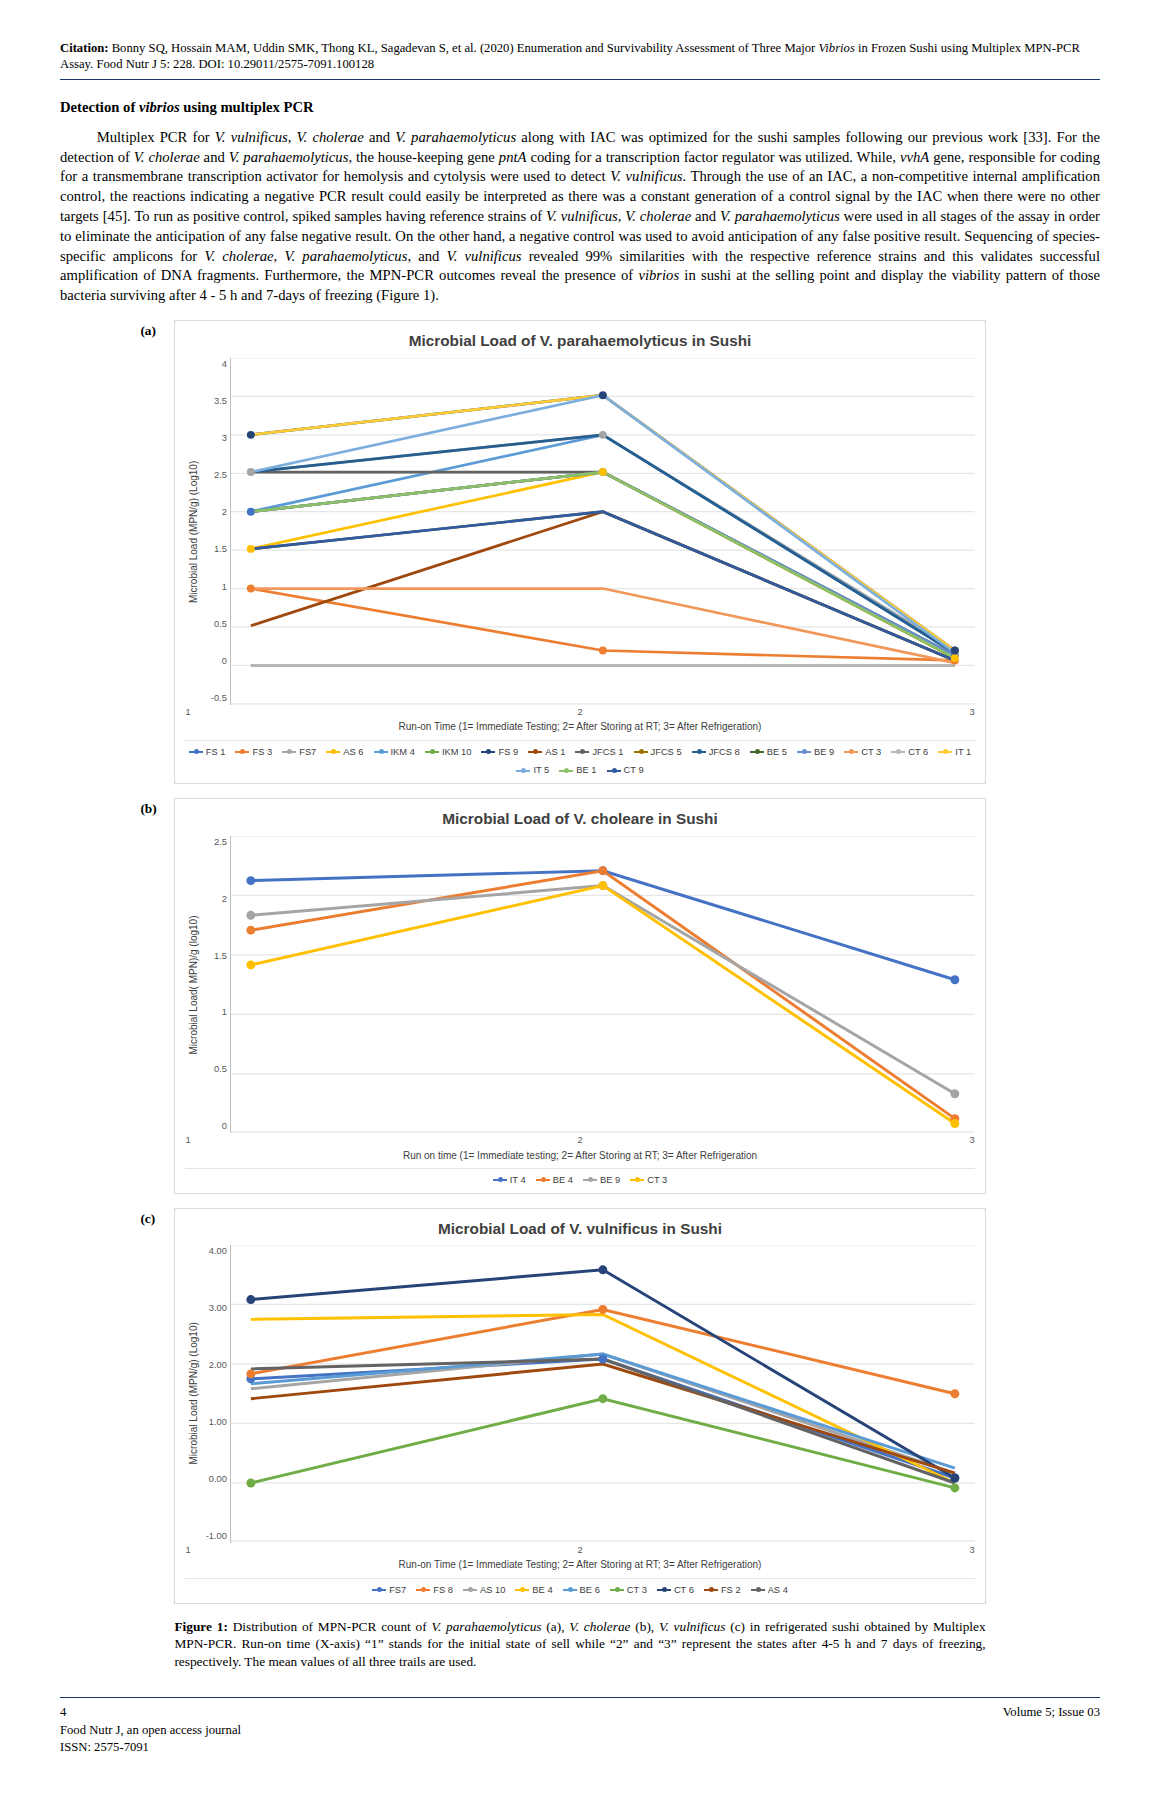Citation: Bonny SQ, Hossain MAM, Uddin SMK, Thong KL, Sagadevan S, et al. (2020) Enumeration and Survivability Assessment of Three Major Vibrios in Frozen Sushi using Multiplex MPN-PCR Assay. Food Nutr J 5: 228. DOI: 10.29011/2575-7091.100128
Detection of vibrios using multiplex PCR
Multiplex PCR for V. vulnificus, V. cholerae and V. parahaemolyticus along with IAC was optimized for the sushi samples following our previous work [33]. For the detection of V. cholerae and V. parahaemolyticus, the house-keeping gene pntA coding for a transcription factor regulator was utilized. While, vvhA gene, responsible for coding for a transmembrane transcription activator for hemolysis and cytolysis were used to detect V. vulnificus. Through the use of an IAC, a non-competitive internal amplification control, the reactions indicating a negative PCR result could easily be interpreted as there was a constant generation of a control signal by the IAC when there were no other targets [45]. To run as positive control, spiked samples having reference strains of V. vulnificus, V. cholerae and V. parahaemolyticus were used in all stages of the assay in order to eliminate the anticipation of any false negative result. On the other hand, a negative control was used to avoid anticipation of any false positive result. Sequencing of species-specific amplicons for V. cholerae, V. parahaemolyticus, and V. vulnificus revealed 99% similarities with the respective reference strains and this validates successful amplification of DNA fragments. Furthermore, the MPN-PCR outcomes reveal the presence of vibrios in sushi at the selling point and display the viability pattern of those bacteria surviving after 4 - 5 h and 7-days of freezing (Figure 1).
(a)
Microbial Load of V. parahaemolyticus in Sushi
Microbial Load (MPN/g) (Log10)
4
3.5
3
2.5
2
1.5
1
0.5
0
-0.5
123
Run-on Time (1= Immediate Testing; 2= After Storing at RT; 3= After Refrigeration)
FS 1 FS 3 FS7 AS 6 IKM 4 IKM 10 FS 9 AS 1 JFCS 1 JFCS 5 JFCS 8 BE 5 BE 9 CT 3 CT 6 IT 1 IT 5 BE 1 CT 9
(b)
Microbial Load of V. choleare in Sushi
Microbial Load( MPN)/g (log10)
2.5
2
1.5
1
0.5
0
123
Run on time (1= Immediate testing; 2= After Storing at RT; 3= After Refrigeration
IT 4 BE 4 BE 9 CT 3
(c)
Microbial Load of V. vulnificus in Sushi
Microbial Load (MPN/g) (Log10)
4.00
3.00
2.00
1.00
0.00
-1.00
123
Run-on Time (1= Immediate Testing; 2= After Storing at RT; 3= After Refrigeration)
FS7 FS 8 AS 10 BE 4 BE 6 CT 3 CT 6 FS 2 AS 4
Figure 1: Distribution of MPN-PCR count of V. parahaemolyticus (a), V. cholerae (b), V. vulnificus (c) in refrigerated sushi obtained by Multiplex MPN-PCR. Run-on time (X-axis) “1” stands for the initial state of sell while “2” and “3” represent the states after 4-5 h and 7 days of freezing, respectively. The mean values of all three trails are used.
4
Food Nutr J, an open access journal
ISSN: 2575-7091
Volume 5; Issue 03